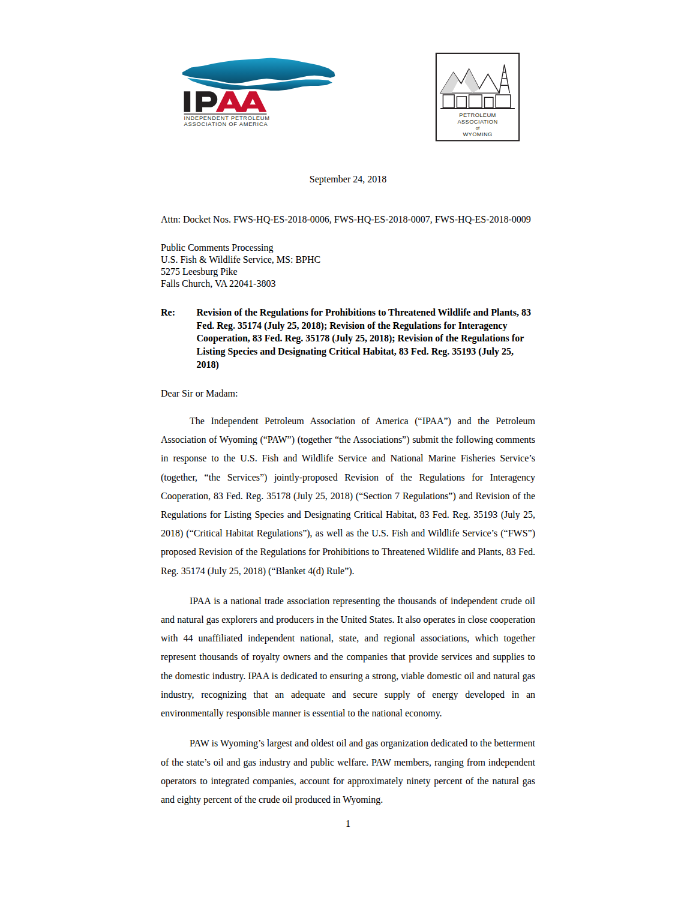INDEPENDENT PETROLEUM ASSOCIATION OF AMERICA
PETROLEUM ASSOCIATION of WYOMING
September 24, 2018
Attn: Docket Nos. FWS-HQ-ES-2018-0006, FWS-HQ-ES-2018-0007, FWS-HQ-ES-2018-0009
Public Comments Processing
U.S. Fish & Wildlife Service, MS: BPHC
5275 Leesburg Pike
Falls Church, VA 22041-3803
Re:
Revision of the Regulations for Prohibitions to Threatened Wildlife and Plants, 83 Fed. Reg. 35174 (July 25, 2018); Revision of the Regulations for Interagency Cooperation, 83 Fed. Reg. 35178 (July 25, 2018); Revision of the Regulations for Listing Species and Designating Critical Habitat, 83 Fed. Reg. 35193 (July 25, 2018)
Dear Sir or Madam:
The Independent Petroleum Association of America (“IPAA”) and the Petroleum Association of Wyoming (“PAW”) (together “the Associations”) submit the following comments in response to the U.S. Fish and Wildlife Service and National Marine Fisheries Service’s (together, “the Services”) jointly-proposed Revision of the Regulations for Interagency Cooperation, 83 Fed. Reg. 35178 (July 25, 2018) (“Section 7 Regulations”) and Revision of the Regulations for Listing Species and Designating Critical Habitat, 83 Fed. Reg. 35193 (July 25, 2018) (“Critical Habitat Regulations”), as well as the U.S. Fish and Wildlife Service’s (“FWS”) proposed Revision of the Regulations for Prohibitions to Threatened Wildlife and Plants, 83 Fed. Reg. 35174 (July 25, 2018) (“Blanket 4(d) Rule”).
IPAA is a national trade association representing the thousands of independent crude oil and natural gas explorers and producers in the United States. It also operates in close cooperation with 44 unaffiliated independent national, state, and regional associations, which together represent thousands of royalty owners and the companies that provide services and supplies to the domestic industry. IPAA is dedicated to ensuring a strong, viable domestic oil and natural gas industry, recognizing that an adequate and secure supply of energy developed in an environmentally responsible manner is essential to the national economy.
PAW is Wyoming’s largest and oldest oil and gas organization dedicated to the betterment of the state’s oil and gas industry and public welfare. PAW members, ranging from independent operators to integrated companies, account for approximately ninety percent of the natural gas and eighty percent of the crude oil produced in Wyoming.
1